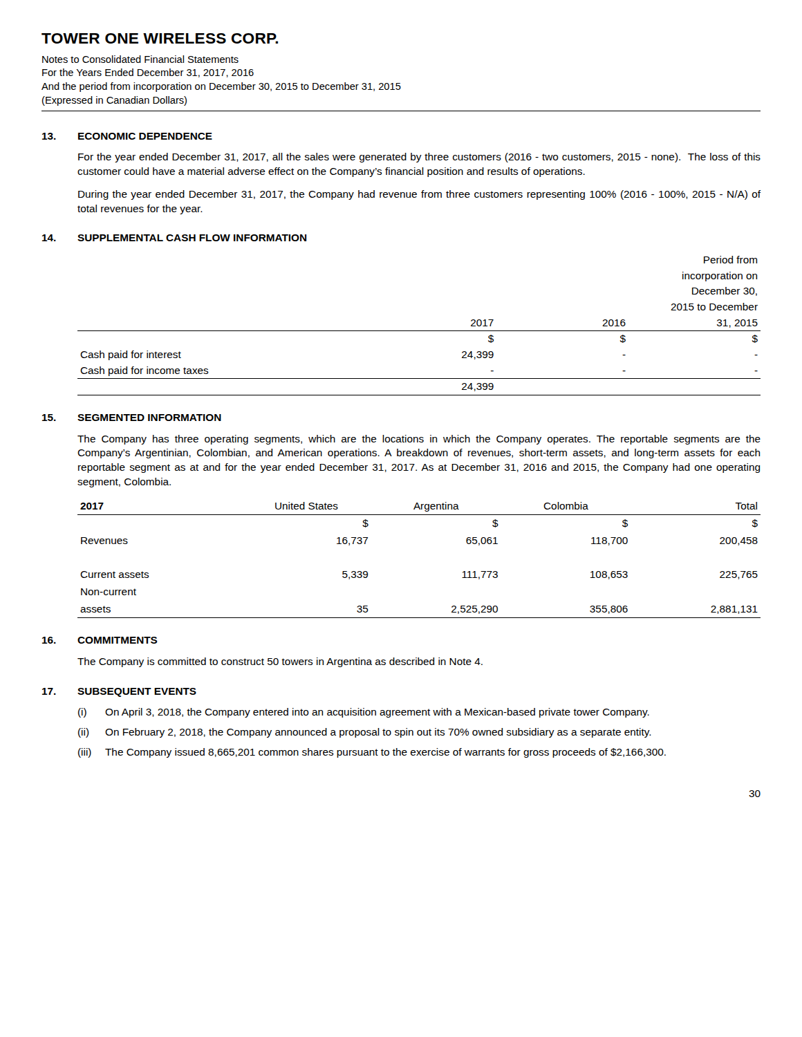TOWER ONE WIRELESS CORP.
Notes to Consolidated Financial Statements
For the Years Ended December 31, 2017, 2016
And the period from incorporation on December 30, 2015 to December 31, 2015
(Expressed in Canadian Dollars)
13.
ECONOMIC DEPENDENCE
For the year ended December 31, 2017, all the sales were generated by three customers (2016 - two customers, 2015 - none). The loss of this customer could have a material adverse effect on the Company’s financial position and results of operations.
During the year ended December 31, 2017, the Company had revenue from three customers representing 100% (2016 - 100%, 2015 - N/A) of total revenues for the year.
14.
SUPPLEMENTAL CASH FLOW INFORMATION
| | | | Period from |
| | | | incorporation on |
| | | | December 30, |
| | | | 2015 to December |
| | 2017 | 2016 | 31, 2015 |
| | $ | $ | $ |
| Cash paid for interest | 24,399 | - | - |
| Cash paid for income taxes | - | - | - |
| | 24,399 | | |
15.
SEGMENTED INFORMATION
The Company has three operating segments, which are the locations in which the Company operates. The reportable segments are the Company’s Argentinian, Colombian, and American operations. A breakdown of revenues, short-term assets, and long-term assets for each reportable segment as at and for the year ended December 31, 2017. As at December 31, 2016 and 2015, the Company had one operating segment, Colombia.
| 2017 | United States | Argentina | Colombia | Total |
| --- | --- | --- | --- | --- |
| | $ | $ | $ | $ |
| Revenues | 16,737 | 65,061 | 118,700 | 200,458 |
| Current assets | 5,339 | 111,773 | 108,653 | 225,765 |
| Non-current | | | | |
| assets | 35 | 2,525,290 | 355,806 | 2,881,131 |
16.
COMMITMENTS
The Company is committed to construct 50 towers in Argentina as described in Note 4.
17.
SUBSEQUENT EVENTS
(i) On April 3, 2018, the Company entered into an acquisition agreement with a Mexican-based private tower Company.
(ii) On February 2, 2018, the Company announced a proposal to spin out its 70% owned subsidiary as a separate entity.
(iii) The Company issued 8,665,201 common shares pursuant to the exercise of warrants for gross proceeds of $2,166,300.
30